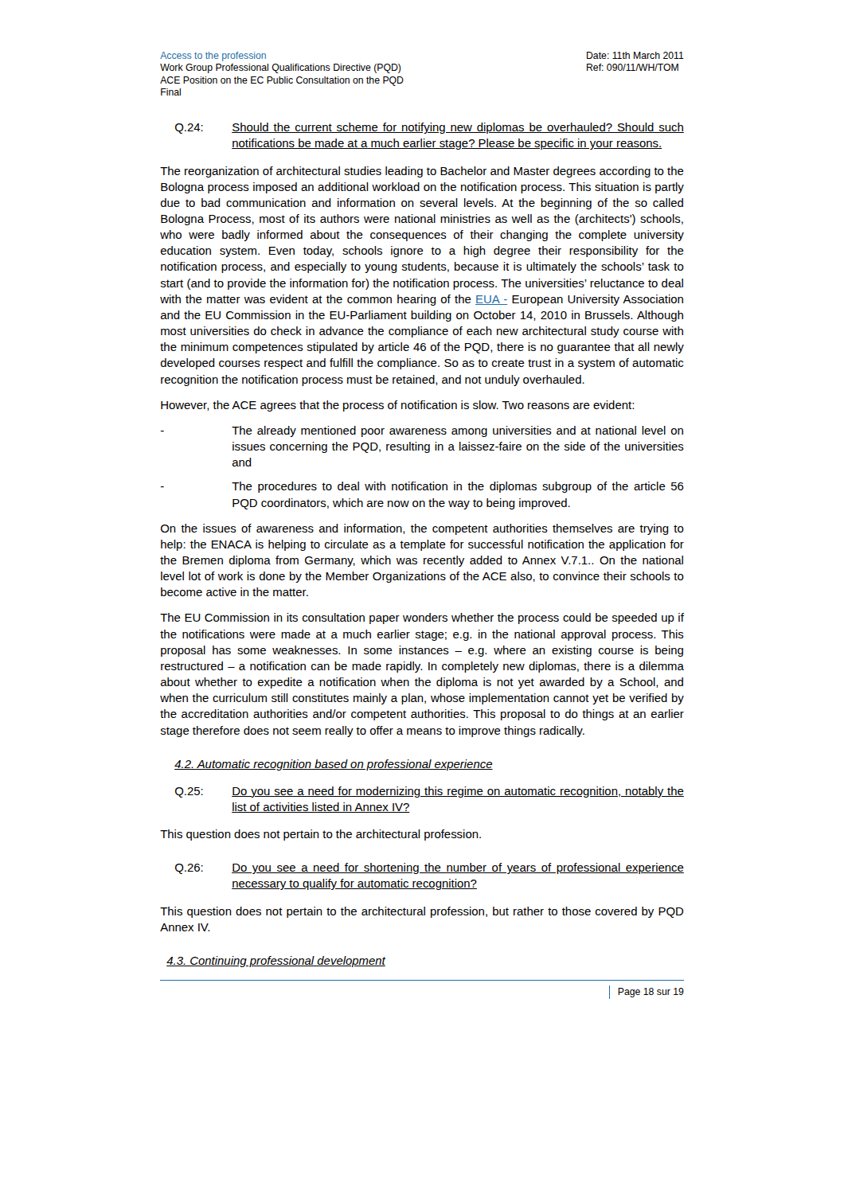Access to the profession
Work Group Professional Qualifications Directive (PQD)
ACE Position on the EC Public Consultation on the PQD
Final
Date: 11th March 2011
Ref: 090/11/WH/TOM
Q.24:
Should the current scheme for notifying new diplomas be overhauled? Should such notifications be made at a much earlier stage? Please be specific in your reasons.
The reorganization of architectural studies leading to Bachelor and Master degrees according to the Bologna process imposed an additional workload on the notification process. This situation is partly due to bad communication and information on several levels. At the beginning of the so called Bologna Process, most of its authors were national ministries as well as the (architects') schools, who were badly informed about the consequences of their changing the complete university education system. Even today, schools ignore to a high degree their responsibility for the notification process, and especially to young students, because it is ultimately the schools’ task to start (and to provide the information for) the notification process. The universities’ reluctance to deal with the matter was evident at the common hearing of the EUA - European University Association and the EU Commission in the EU-Parliament building on October 14, 2010 in Brussels. Although most universities do check in advance the compliance of each new architectural study course with the minimum competences stipulated by article 46 of the PQD, there is no guarantee that all newly developed courses respect and fulfill the compliance. So as to create trust in a system of automatic recognition the notification process must be retained, and not unduly overhauled.
However, the ACE agrees that the process of notification is slow. Two reasons are evident:
-
The already mentioned poor awareness among universities and at national level on issues concerning the PQD, resulting in a laissez-faire on the side of the universities and
-
The procedures to deal with notification in the diplomas subgroup of the article 56 PQD coordinators, which are now on the way to being improved.
On the issues of awareness and information, the competent authorities themselves are trying to help: the ENACA is helping to circulate as a template for successful notification the application for the Bremen diploma from Germany, which was recently added to Annex V.7.1.. On the national level lot of work is done by the Member Organizations of the ACE also, to convince their schools to become active in the matter.
The EU Commission in its consultation paper wonders whether the process could be speeded up if the notifications were made at a much earlier stage; e.g. in the national approval process. This proposal has some weaknesses. In some instances – e.g. where an existing course is being restructured – a notification can be made rapidly. In completely new diplomas, there is a dilemma about whether to expedite a notification when the diploma is not yet awarded by a School, and when the curriculum still constitutes mainly a plan, whose implementation cannot yet be verified by the accreditation authorities and/or competent authorities. This proposal to do things at an earlier stage therefore does not seem really to offer a means to improve things radically.
4.2. Automatic recognition based on professional experience
Q.25:
Do you see a need for modernizing this regime on automatic recognition, notably the list of activities listed in Annex IV?
This question does not pertain to the architectural profession.
Q.26:
Do you see a need for shortening the number of years of professional experience necessary to qualify for automatic recognition?
This question does not pertain to the architectural profession, but rather to those covered by PQD Annex IV.
4.3. Continuing professional development
Page 18 sur 19